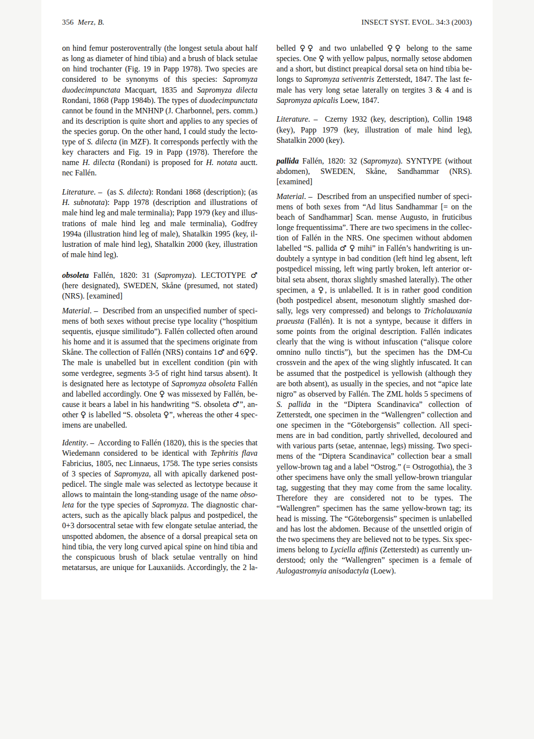356 Merz, B. INSECT SYST. EVOL. 34:3 (2003)
on hind femur posteroventrally (the longest setula about half as long as diameter of hind tibia) and a brush of black setulae on hind trochanter (Fig. 19 in Papp 1978). Two species are considered to be synonyms of this species: Sapromyza duodecimpunctata Macquart, 1835 and Sapromyza dilecta Rondani, 1868 (Papp 1984b). The types of duodecimpunctata cannot be found in the MNHNP (J. Charbonnel, pers. comm.) and its description is quite short and applies to any species of the species gorup. On the other hand, I could study the lectotype of S. dilecta (in MZF). It corresponds perfectly with the key characters and Fig. 19 in Papp (1978). Therefore the name H. dilecta (Rondani) is proposed for H. notata auctt. nec Fallén.
Literature. – (as S. dilecta): Rondani 1868 (description); (as H. subnotata): Papp 1978 (description and illustrations of male hind leg and male terminalia); Papp 1979 (key and illustrations of male hind leg and male terminalia), Godfrey 1994a (illustration hind leg of male), Shatalkin 1995 (key, illustration of male hind leg), Shatalkin 2000 (key, illustration of male hind leg).
obsoleta Fallén, 1820: 31 (Sapromyza). LECTOTYPE ♂ (here designated), SWEDEN, Skåne (presumed, not stated) (NRS). [examined]
Material. – Described from an unspecified number of specimens of both sexes without precise type locality (“hospitium sequentis, ejusque similitudo”). Fallén collected often around his home and it is assumed that the specimens originate from Skåne. The collection of Fallén (NRS) contains 1♂ and 6♀♀. The male is unabelled but in excellent condition (pin with some verdegree, segments 3-5 of right hind tarsus absent). It is designated here as lectotype of Sapromyza obsoleta Fallén and labelled accordingly. One ♀ was missexed by Fallén, because it bears a label in his handwriting “S. obsoleta ♂”, another ♀ is labelled “S. obsoleta ♀”, whereas the other 4 specimens are unabelled.
Identity. – According to Fallén (1820), this is the species that Wiedemann considered to be identical with Tephritis flava Fabricius, 1805, nec Linnaeus, 1758. The type series consists of 3 species of Sapromyza, all with apically darkened postpedicel. The single male was selected as lectotype because it allows to maintain the long-standing usage of the name obsoleta for the type species of Sapromyza. The diagnostic characters, such as the apically black palpus and postpedicel, the 0+3 dorsocentral setae with few elongate setulae anteriad, the unspotted abdomen, the absence of a dorsal preapical seta on hind tibia, the very long curved apical spine on hind tibia and the conspicuous brush of black setulae ventrally on hind metatarsus, are unique for Lauxaniids. Accordingly, the 2 labelled ♀♀ and two unlabelled ♀♀ belong to the same species. One ♀ with yellow palpus, normally setose abdomen and a short, but distinct preapical dorsal seta on hind tibia belongs to Sapromyza setiventris Zetterstedt, 1847. The last female has very long setae laterally on tergites 3 & 4 and is Sapromyza apicalis Loew, 1847.
Literature. – Czerny 1932 (key, description), Collin 1948 (key), Papp 1979 (key, illustration of male hind leg), Shatalkin 2000 (key).
pallida Fallén, 1820: 32 (Sapromyza). SYNTYPE (without abdomen), SWEDEN, Skåne, Sandhammar (NRS). [examined]
Material. – Described from an unspecified number of specimens of both sexes from “Ad litus Sandhammar [= on the beach of Sandhammar] Scan. mense Augusto, in fruticibus longe frequentissima”. There are two specimens in the collection of Fallén in the NRS. One specimen without abdomen labelled “S. pallida ♂ ♀ mihi” in Fallén’s handwriting is undoubtely a syntype in bad condition (left hind leg absent, left postpedicel missing, left wing partly broken, left anterior orbital seta absent, thorax slightly smashed laterally). The other specimen, a ♀, is unlabelled. It is in rather good condition (both postpedicel absent, mesonotum slightly smashed dorsally, legs very compressed) and belongs to Tricholauxania praeusta (Fallén). It is not a syntype, because it differs in some points from the original description. Fallén indicates clearly that the wing is without infuscation (“alisque colore omnino nullo tinctis”), but the specimen has the DM-Cu crossvein and the apex of the wing slightly infuscated. It can be assumed that the postpedicel is yellowish (although they are both absent), as usually in the species, and not “apice late nigro” as observed by Fallén. The ZML holds 5 specimens of S. pallida in the “Diptera Scandinavica” collection of Zetterstedt, one specimen in the “Wallengren” collection and one specimen in the “Göteborgensis” collection. All specimens are in bad condition, partly shrivelled, decoloured and with various parts (setae, antennae, legs) missing. Two specimens of the “Diptera Scandinavica” collection bear a small yellow-brown tag and a label “Ostrog.” (= Ostrogothia), the 3 other specimens have only the small yellow-brown triangular tag, suggesting that they may come from the same locality. Therefore they are considered not to be types. The “Wallengren” specimen has the same yellow-brown tag; its head is missing. The “Göteborgensis” specimen is unlabelled and has lost the abdomen. Because of the unsettled origin of the two specimens they are believed not to be types. Six specimens belong to Lyciella affinis (Zetterstedt) as currently understood; only the “Wallengren” specimen is a female of Aulogastromyia anisodactyla (Loew).